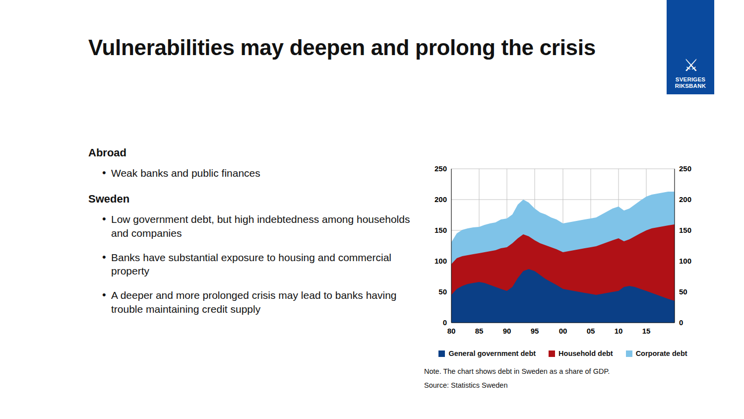⚔
SVERIGES
RIKSBANK
Vulnerabilities may deepen and prolong the crisis
Abroad
Weak banks and public finances
Sweden
Low government debt, but high indebtedness among households and companies
Banks have substantial exposure to housing and commercial property
A deeper and more prolonged crisis may lead to banks having trouble maintaining credit supply
250 200 150 100 50 0 250 200 150 100 50 0 80 85 90 95 00 05 10 15
General government debt Household debt Corporate debt
Note. The chart shows debt in Sweden as a share of GDP.
Source: Statistics Sweden